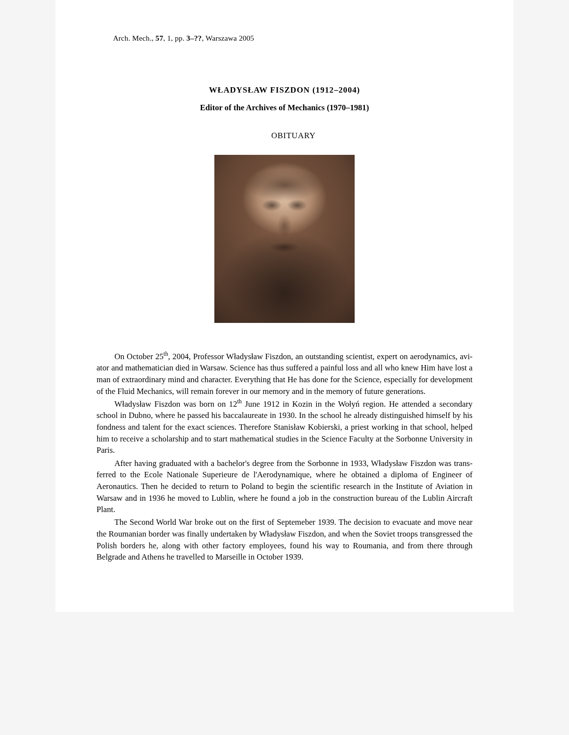Arch. Mech., 57, 1, pp. 3–??, Warszawa 2005
WŁADYSŁAW FISZDON (1912–2004)
Editor of the Archives of Mechanics (1970–1981)
OBITUARY
On October 25th, 2004, Professor Władysław Fiszdon, an outstanding scientist, expert on aerodynamics, aviator and mathematician died in Warsaw. Science has thus suffered a painful loss and all who knew Him have lost a man of extraordinary mind and character. Everything that He has done for the Science, especially for development of the Fluid Mechanics, will remain forever in our memory and in the memory of future generations.
Władysław Fiszdon was born on 12th June 1912 in Kozin in the Wołyń region. He attended a secondary school in Dubno, where he passed his baccalaureate in 1930. In the school he already distinguished himself by his fondness and talent for the exact sciences. Therefore Stanisław Kobierski, a priest working in that school, helped him to receive a scholarship and to start mathematical studies in the Science Faculty at the Sorbonne University in Paris.
After having graduated with a bachelor's degree from the Sorbonne in 1933, Władysław Fiszdon was transferred to the Ecole Nationale Superieure de l'Aerodynamique, where he obtained a diploma of Engineer of Aeronautics. Then he decided to return to Poland to begin the scientific research in the Institute of Aviation in Warsaw and in 1936 he moved to Lublin, where he found a job in the construction bureau of the Lublin Aircraft Plant.
The Second World War broke out on the first of Septemeber 1939. The decision to evacuate and move near the Roumanian border was finally undertaken by Władysław Fiszdon, and when the Soviet troops transgressed the Polish borders he, along with other factory employees, found his way to Roumania, and from there through Belgrade and Athens he travelled to Marseille in October 1939.